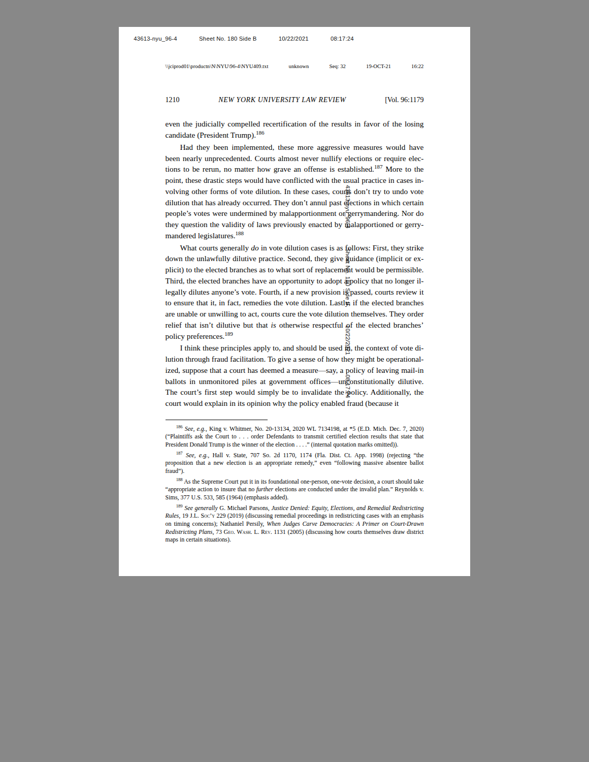43613-nyu_96-4 Sheet No. 180 Side B 10/22/202108:17:24
43613-nyu_96-4 Sheet No. 180 Side B 10/22/202108:17:24
\\jciprod01\productn\N\NYU\96-4\NYU409.txt unknown Seq: 32 19-OCT-21 16:22
1210 NEW YORK UNIVERSITY LAW REVIEW [Vol. 96:1179
even the judicially compelled recertification of the results in favor of the losing candidate (President Trump).186
Had they been implemented, these more aggressive measures would have been nearly unprecedented. Courts almost never nullify elections or require elections to be rerun, no matter how grave an offense is established.187 More to the point, these drastic steps would have conflicted with the usual practice in cases involving other forms of vote dilution. In these cases, courts don’t try to undo vote dilution that has already occurred. They don’t annul past elections in which certain people’s votes were undermined by malapportionment or gerrymandering. Nor do they question the validity of laws previously enacted by malapportioned or gerrymandered legislatures.188
What courts generally do in vote dilution cases is as follows: First, they strike down the unlawfully dilutive practice. Second, they give guidance (implicit or explicit) to the elected branches as to what sort of replacement would be permissible. Third, the elected branches have an opportunity to adopt a policy that no longer illegally dilutes anyone’s vote. Fourth, if a new provision is passed, courts review it to ensure that it, in fact, remedies the vote dilution. Lastly, if the elected branches are unable or unwilling to act, courts cure the vote dilution themselves. They order relief that isn’t dilutive but that is otherwise respectful of the elected branches’ policy preferences.189
I think these principles apply to, and should be used in, the context of vote dilution through fraud facilitation. To give a sense of how they might be operationalized, suppose that a court has deemed a measure—say, a policy of leaving mail-in ballots in unmonitored piles at government offices—unconstitutionally dilutive. The court’s first step would simply be to invalidate the policy. Additionally, the court would explain in its opinion why the policy enabled fraud (because it
186 See, e.g., King v. Whitmer, No. 20-13134, 2020 WL 7134198, at *5 (E.D. Mich. Dec. 7, 2020) (“Plaintiffs ask the Court to . . . order Defendants to transmit certified election results that state that President Donald Trump is the winner of the election . . . .” (internal quotation marks omitted)).
187 See, e.g., Hall v. State, 707 So. 2d 1170, 1174 (Fla. Dist. Ct. App. 1998) (rejecting “the proposition that a new election is an appropriate remedy,” even “following massive absentee ballot fraud”).
188 As the Supreme Court put it in its foundational one-person, one-vote decision, a court should take “appropriate action to insure that no further elections are conducted under the invalid plan.” Reynolds v. Sims, 377 U.S. 533, 585 (1964) (emphasis added).
189 See generally G. Michael Parsons, Justice Denied: Equity, Elections, and Remedial Redistricting Rules, 19 J.L. Soc’y 229 (2019) (discussing remedial proceedings in redistricting cases with an emphasis on timing concerns); Nathaniel Persily, When Judges Carve Democracies: A Primer on Court-Drawn Redistricting Plans, 73 Geo. Wash. L. Rev. 1131 (2005) (discussing how courts themselves draw district maps in certain situations).